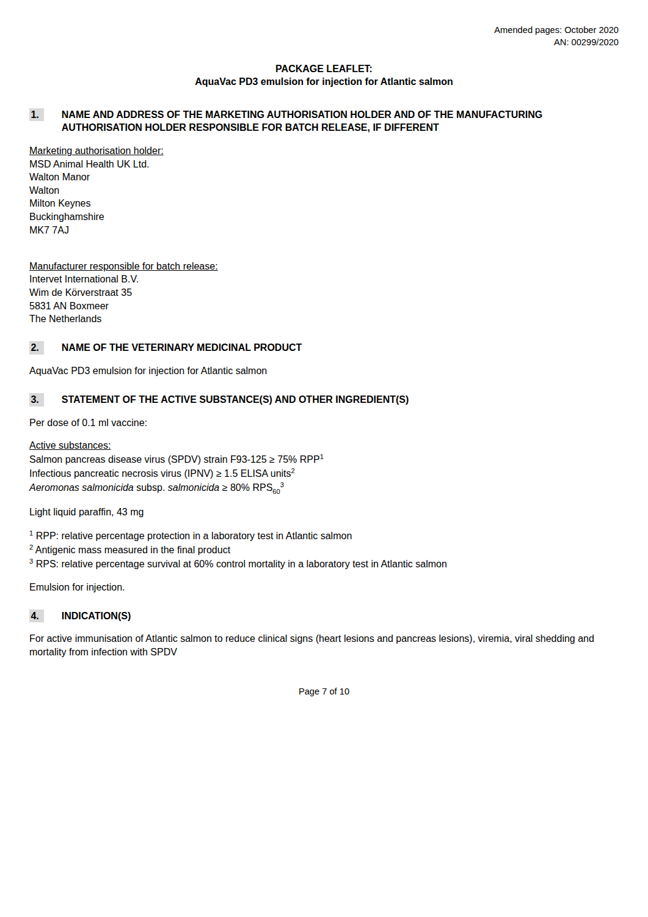Amended pages: October 2020
AN: 00299/2020
PACKAGE LEAFLET: AquaVac PD3 emulsion for injection for Atlantic salmon
1. NAME AND ADDRESS OF THE MARKETING AUTHORISATION HOLDER AND OF THE MANUFACTURING AUTHORISATION HOLDER RESPONSIBLE FOR BATCH RELEASE, IF DIFFERENT
Marketing authorisation holder:
MSD Animal Health UK Ltd.
Walton Manor
Walton
Milton Keynes
Buckinghamshire
MK7 7AJ
Manufacturer responsible for batch release:
Intervet International B.V.
Wim de Körverstraat 35
5831 AN Boxmeer
The Netherlands
2. NAME OF THE VETERINARY MEDICINAL PRODUCT
AquaVac PD3 emulsion for injection for Atlantic salmon
3. STATEMENT OF THE ACTIVE SUBSTANCE(S) AND OTHER INGREDIENT(S)
Per dose of 0.1 ml vaccine:
Active substances:
Salmon pancreas disease virus (SPDV) strain F93-125 ≥ 75% RPP1
Infectious pancreatic necrosis virus (IPNV) ≥ 1.5 ELISA units2
Aeromonas salmonicida subsp. salmonicida ≥ 80% RPS603
Light liquid paraffin, 43 mg
1 RPP: relative percentage protection in a laboratory test in Atlantic salmon
2 Antigenic mass measured in the final product
3 RPS: relative percentage survival at 60% control mortality in a laboratory test in Atlantic salmon
Emulsion for injection.
4. INDICATION(S)
For active immunisation of Atlantic salmon to reduce clinical signs (heart lesions and pancreas lesions), viremia, viral shedding and mortality from infection with SPDV
Page 7 of 10